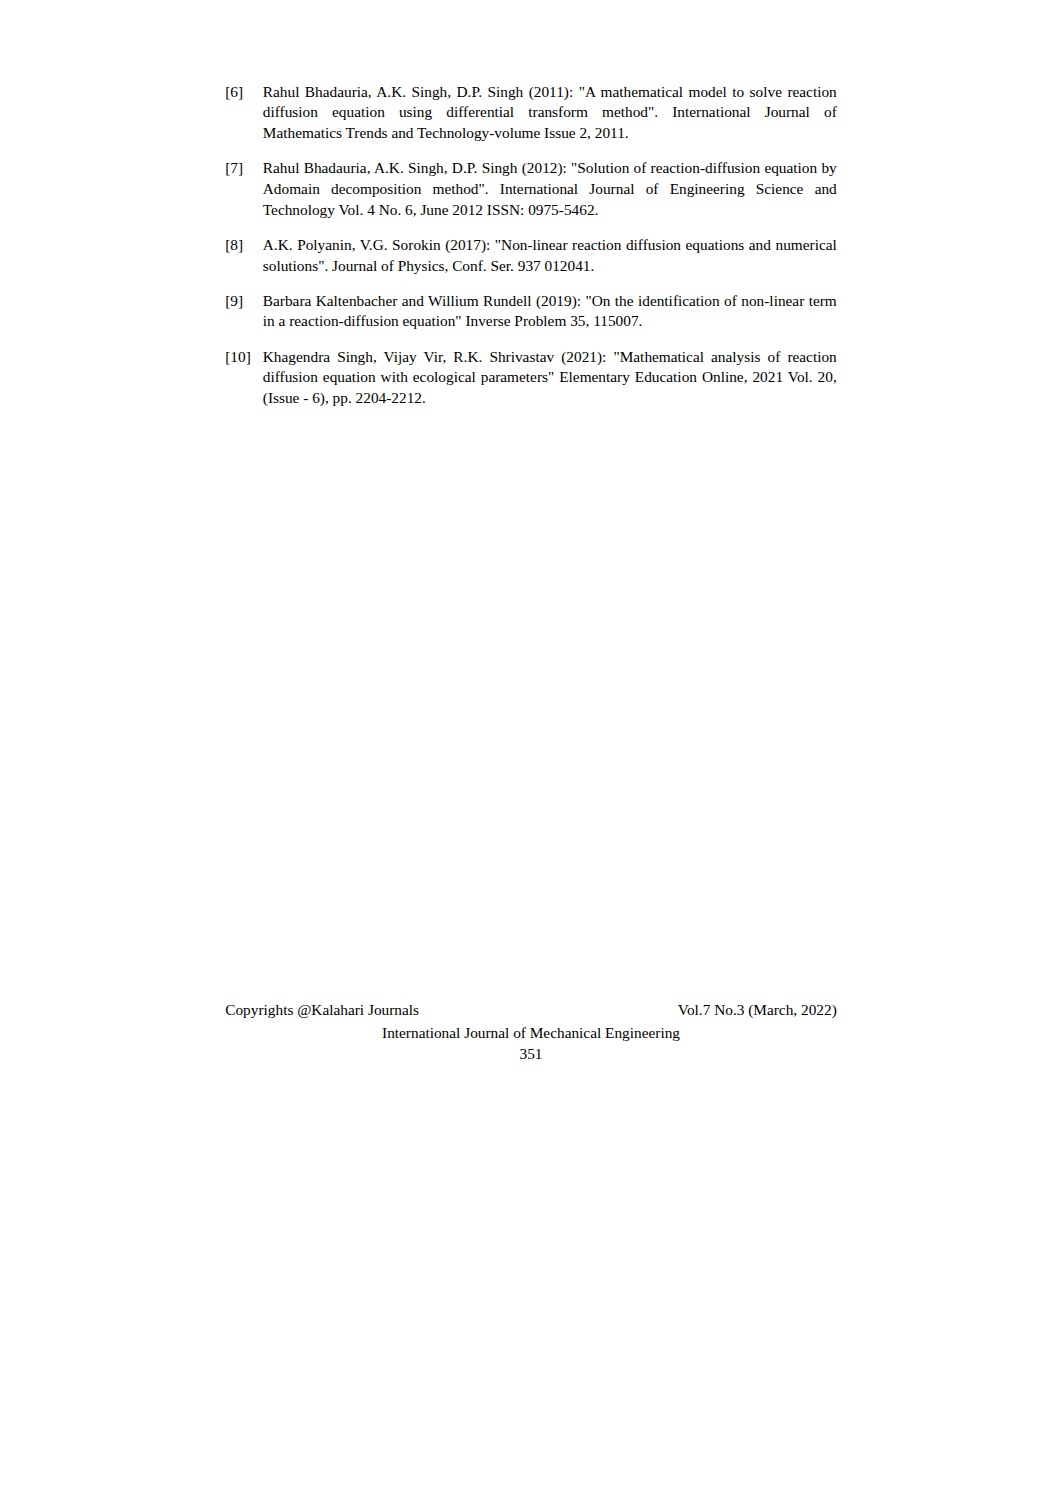[6] Rahul Bhadauria, A.K. Singh, D.P. Singh (2011): "A mathematical model to solve reaction diffusion equation using differential transform method". International Journal of Mathematics Trends and Technology-volume Issue 2, 2011.
[7] Rahul Bhadauria, A.K. Singh, D.P. Singh (2012): "Solution of reaction-diffusion equation by Adomain decomposition method". International Journal of Engineering Science and Technology Vol. 4 No. 6, June 2012 ISSN: 0975-5462.
[8] A.K. Polyanin, V.G. Sorokin (2017): "Non-linear reaction diffusion equations and numerical solutions". Journal of Physics, Conf. Ser. 937 012041.
[9] Barbara Kaltenbacher and Willium Rundell (2019): "On the identification of non-linear term in a reaction-diffusion equation" Inverse Problem 35, 115007.
[10] Khagendra Singh, Vijay Vir, R.K. Shrivastav (2021): "Mathematical analysis of reaction diffusion equation with ecological parameters" Elementary Education Online, 2021 Vol. 20, (Issue - 6), pp. 2204-2212.
Copyrights @Kalahari Journals Vol.7 No.3 (March, 2022)
International Journal of Mechanical Engineering
351